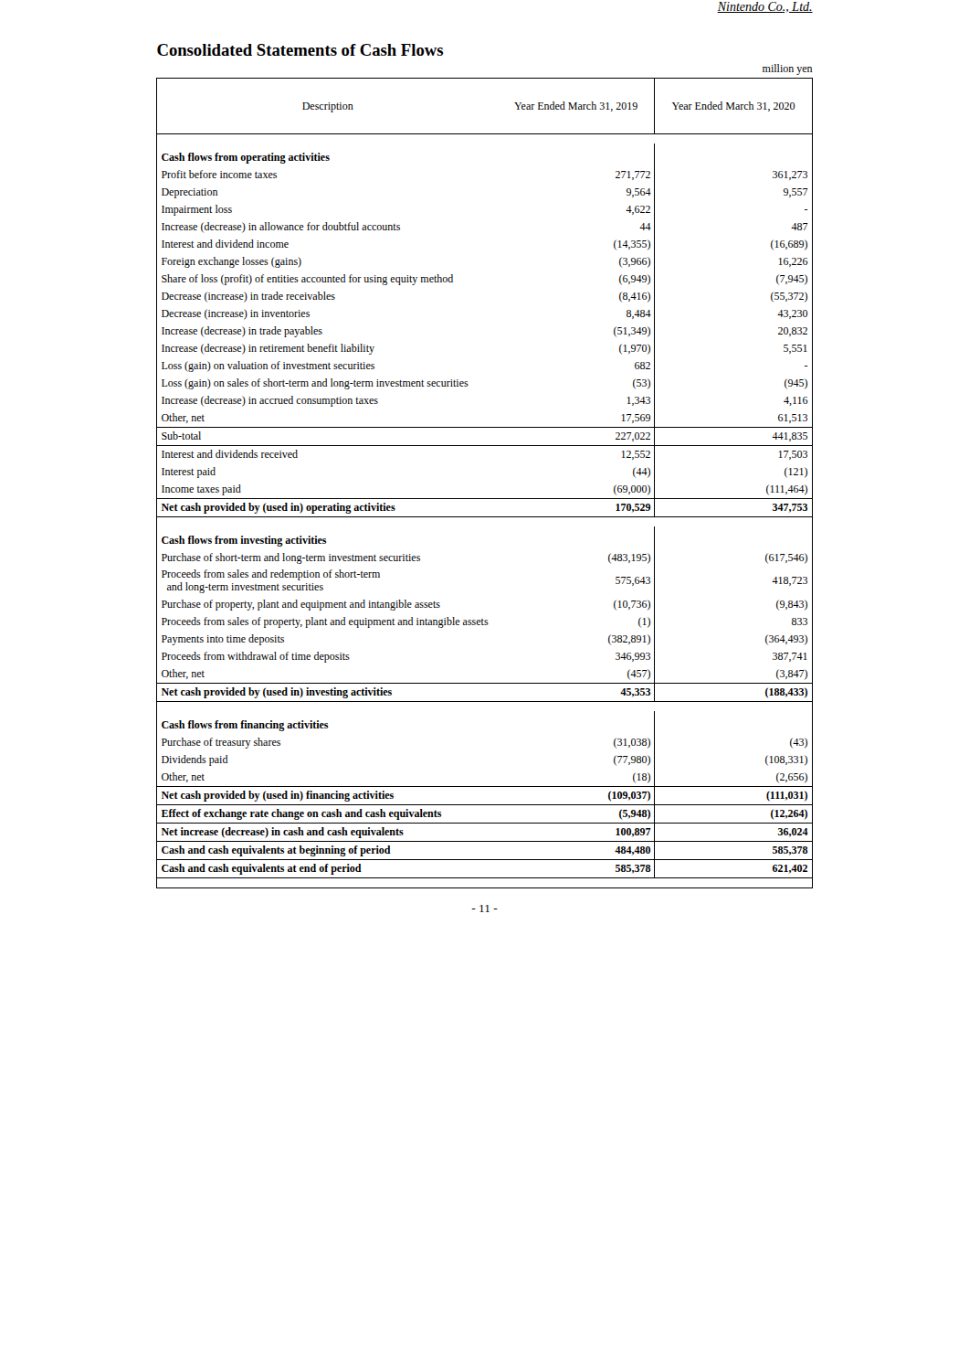Nintendo Co., Ltd.
Consolidated Statements of Cash Flows
million yen
| Description | Year Ended March 31, 2019 | Year Ended March 31, 2020 |
| --- | --- | --- |
| Cash flows from operating activities | | |
| Profit before income taxes | 271,772 | 361,273 |
| Depreciation | 9,564 | 9,557 |
| Impairment loss | 4,622 | - |
| Increase (decrease) in allowance for doubtful accounts | 44 | 487 |
| Interest and dividend income | (14,355) | (16,689) |
| Foreign exchange losses (gains) | (3,966) | 16,226 |
| Share of loss (profit) of entities accounted for using equity method | (6,949) | (7,945) |
| Decrease (increase) in trade receivables | (8,416) | (55,372) |
| Decrease (increase) in inventories | 8,484 | 43,230 |
| Increase (decrease) in trade payables | (51,349) | 20,832 |
| Increase (decrease) in retirement benefit liability | (1,970) | 5,551 |
| Loss (gain) on valuation of investment securities | 682 | - |
| Loss (gain) on sales of short-term and long-term investment securities | (53) | (945) |
| Increase (decrease) in accrued consumption taxes | 1,343 | 4,116 |
| Other, net | 17,569 | 61,513 |
| Sub-total | 227,022 | 441,835 |
| Interest and dividends received | 12,552 | 17,503 |
| Interest paid | (44) | (121) |
| Income taxes paid | (69,000) | (111,464) |
| Net cash provided by (used in) operating activities | 170,529 | 347,753 |
| Cash flows from investing activities | | |
| Purchase of short-term and long-term investment securities | (483,195) | (617,546) |
| Proceeds from sales and redemption of short-term and long-term investment securities | 575,643 | 418,723 |
| Purchase of property, plant and equipment and intangible assets | (10,736) | (9,843) |
| Proceeds from sales of property, plant and equipment and intangible assets | (1) | 833 |
| Payments into time deposits | (382,891) | (364,493) |
| Proceeds from withdrawal of time deposits | 346,993 | 387,741 |
| Other, net | (457) | (3,847) |
| Net cash provided by (used in) investing activities | 45,353 | (188,433) |
| Cash flows from financing activities | | |
| Purchase of treasury shares | (31,038) | (43) |
| Dividends paid | (77,980) | (108,331) |
| Other, net | (18) | (2,656) |
| Net cash provided by (used in) financing activities | (109,037) | (111,031) |
| Effect of exchange rate change on cash and cash equivalents | (5,948) | (12,264) |
| Net increase (decrease) in cash and cash equivalents | 100,897 | 36,024 |
| Cash and cash equivalents at beginning of period | 484,480 | 585,378 |
| Cash and cash equivalents at end of period | 585,378 | 621,402 |
- 11 -